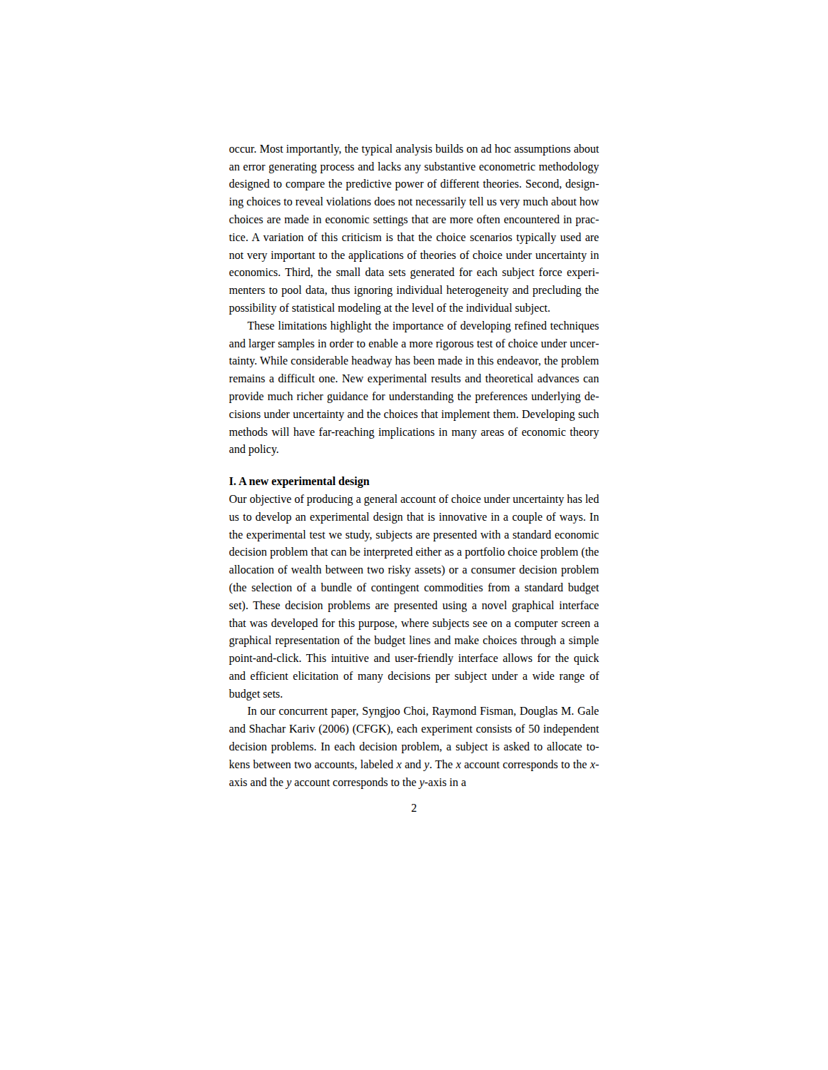occur. Most importantly, the typical analysis builds on ad hoc assumptions about an error generating process and lacks any substantive econometric methodology designed to compare the predictive power of different theories. Second, designing choices to reveal violations does not necessarily tell us very much about how choices are made in economic settings that are more often encountered in practice. A variation of this criticism is that the choice scenarios typically used are not very important to the applications of theories of choice under uncertainty in economics. Third, the small data sets generated for each subject force experimenters to pool data, thus ignoring individual heterogeneity and precluding the possibility of statistical modeling at the level of the individual subject.
These limitations highlight the importance of developing refined techniques and larger samples in order to enable a more rigorous test of choice under uncertainty. While considerable headway has been made in this endeavor, the problem remains a difficult one. New experimental results and theoretical advances can provide much richer guidance for understanding the preferences underlying decisions under uncertainty and the choices that implement them. Developing such methods will have far-reaching implications in many areas of economic theory and policy.
I. A new experimental design
Our objective of producing a general account of choice under uncertainty has led us to develop an experimental design that is innovative in a couple of ways. In the experimental test we study, subjects are presented with a standard economic decision problem that can be interpreted either as a portfolio choice problem (the allocation of wealth between two risky assets) or a consumer decision problem (the selection of a bundle of contingent commodities from a standard budget set). These decision problems are presented using a novel graphical interface that was developed for this purpose, where subjects see on a computer screen a graphical representation of the budget lines and make choices through a simple point-and-click. This intuitive and user-friendly interface allows for the quick and efficient elicitation of many decisions per subject under a wide range of budget sets.
In our concurrent paper, Syngjoo Choi, Raymond Fisman, Douglas M. Gale and Shachar Kariv (2006) (CFGK), each experiment consists of 50 independent decision problems. In each decision problem, a subject is asked to allocate tokens between two accounts, labeled x and y. The x account corresponds to the x-axis and the y account corresponds to the y-axis in a
2